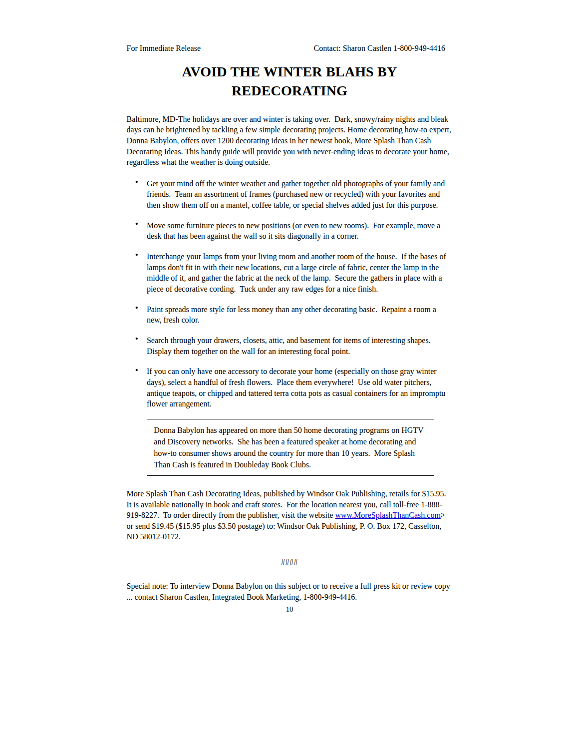For Immediate Release
Contact: Sharon Castlen 1-800-949-4416
AVOID THE WINTER BLAHS BY REDECORATING
Baltimore, MD-The holidays are over and winter is taking over. Dark, snowy/rainy nights and bleak days can be brightened by tackling a few simple decorating projects. Home decorating how-to expert, Donna Babylon, offers over 1200 decorating ideas in her newest book, More Splash Than Cash Decorating Ideas. This handy guide will provide you with never-ending ideas to decorate your home, regardless what the weather is doing outside.
Get your mind off the winter weather and gather together old photographs of your family and friends. Team an assortment of frames (purchased new or recycled) with your favorites and then show them off on a mantel, coffee table, or special shelves added just for this purpose.
Move some furniture pieces to new positions (or even to new rooms). For example, move a desk that has been against the wall so it sits diagonally in a corner.
Interchange your lamps from your living room and another room of the house. If the bases of lamps don't fit in with their new locations, cut a large circle of fabric, center the lamp in the middle of it, and gather the fabric at the neck of the lamp. Secure the gathers in place with a piece of decorative cording. Tuck under any raw edges for a nice finish.
Paint spreads more style for less money than any other decorating basic. Repaint a room a new, fresh color.
Search through your drawers, closets, attic, and basement for items of interesting shapes. Display them together on the wall for an interesting focal point.
If you can only have one accessory to decorate your home (especially on those gray winter days), select a handful of fresh flowers. Place them everywhere! Use old water pitchers, antique teapots, or chipped and tattered terra cotta pots as casual containers for an impromptu flower arrangement.
Donna Babylon has appeared on more than 50 home decorating programs on HGTV and Discovery networks. She has been a featured speaker at home decorating and how-to consumer shows around the country for more than 10 years. More Splash Than Cash is featured in Doubleday Book Clubs.
More Splash Than Cash Decorating Ideas, published by Windsor Oak Publishing, retails for $15.95. It is available nationally in book and craft stores. For the location nearest you, call toll-free 1-888-919-8227. To order directly from the publisher, visit the website www.MoreSplashThanCash.com> or send $19.45 ($15.95 plus $3.50 postage) to: Windsor Oak Publishing, P. O. Box 172, Casselton, ND 58012-0172.
####
Special note: To interview Donna Babylon on this subject or to receive a full press kit or review copy ... contact Sharon Castlen, Integrated Book Marketing, 1-800-949-4416.
10